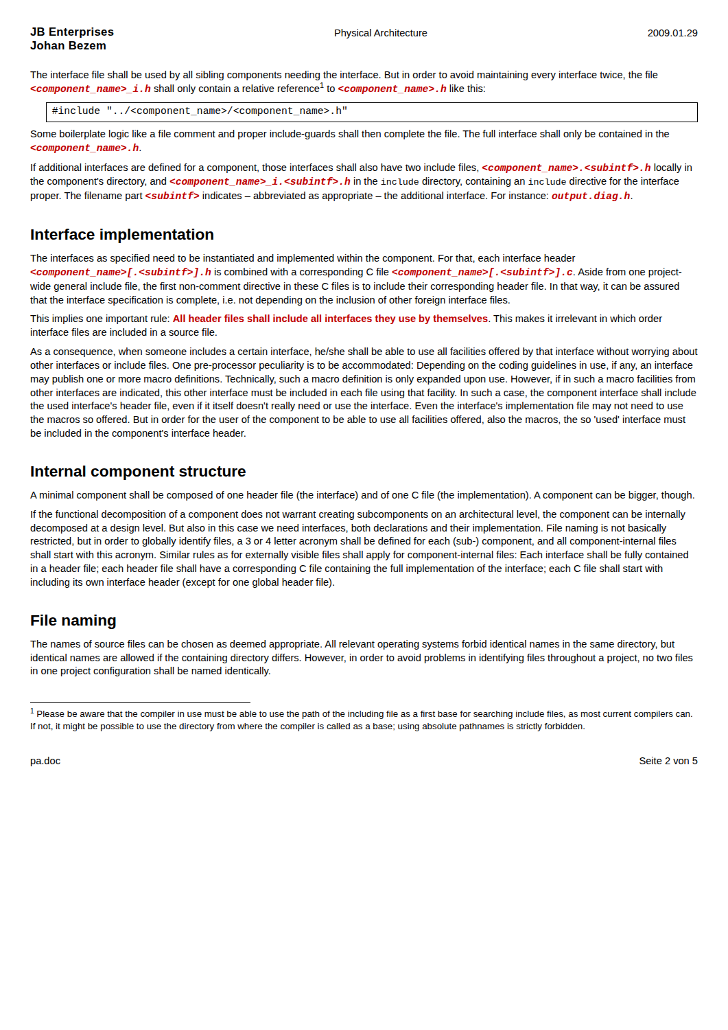JB Enterprises
Johan Bezem
Physical Architecture
2009.01.29
The interface file shall be used by all sibling components needing the interface. But in order to avoid maintaining every interface twice, the file <component_name>_i.h shall only contain a relative reference1 to <component_name>.h like this:
#include "../<component_name>/<component_name>.h"
Some boilerplate logic like a file comment and proper include-guards shall then complete the file. The full interface shall only be contained in the <component_name>.h.
If additional interfaces are defined for a component, those interfaces shall also have two include files, <component_name>.<subintf>.h locally in the component's directory, and <component_name>_i.<subintf>.h in the include directory, containing an include directive for the interface proper. The filename part <subintf> indicates – abbreviated as appropriate – the additional interface. For instance: output.diag.h.
Interface implementation
The interfaces as specified need to be instantiated and implemented within the component. For that, each interface header <component_name>[.<subintf>].h is combined with a corresponding C file <component_name>[.<subintf>].c. Aside from one project-wide general include file, the first non-comment directive in these C files is to include their corresponding header file. In that way, it can be assured that the interface specification is complete, i.e. not depending on the inclusion of other foreign interface files.
This implies one important rule: All header files shall include all interfaces they use by themselves. This makes it irrelevant in which order interface files are included in a source file.
As a consequence, when someone includes a certain interface, he/she shall be able to use all facilities offered by that interface without worrying about other interfaces or include files. One pre-processor peculiarity is to be accommodated: Depending on the coding guidelines in use, if any, an interface may publish one or more macro definitions. Technically, such a macro definition is only expanded upon use. However, if in such a macro facilities from other interfaces are indicated, this other interface must be included in each file using that facility. In such a case, the component interface shall include the used interface's header file, even if it itself doesn't really need or use the interface. Even the interface's implementation file may not need to use the macros so offered. But in order for the user of the component to be able to use all facilities offered, also the macros, the so 'used' interface must be included in the component's interface header.
Internal component structure
A minimal component shall be composed of one header file (the interface) and of one C file (the implementation). A component can be bigger, though.
If the functional decomposition of a component does not warrant creating subcomponents on an architectural level, the component can be internally decomposed at a design level. But also in this case we need interfaces, both declarations and their implementation. File naming is not basically restricted, but in order to globally identify files, a 3 or 4 letter acronym shall be defined for each (sub-) component, and all component-internal files shall start with this acronym. Similar rules as for externally visible files shall apply for component-internal files: Each interface shall be fully contained in a header file; each header file shall have a corresponding C file containing the full implementation of the interface; each C file shall start with including its own interface header (except for one global header file).
File naming
The names of source files can be chosen as deemed appropriate. All relevant operating systems forbid identical names in the same directory, but identical names are allowed if the containing directory differs. However, in order to avoid problems in identifying files throughout a project, no two files in one project configuration shall be named identically.
1 Please be aware that the compiler in use must be able to use the path of the including file as a first base for searching include files, as most current compilers can. If not, it might be possible to use the directory from where the compiler is called as a base; using absolute pathnames is strictly forbidden.
pa.doc
Seite 2 von 5